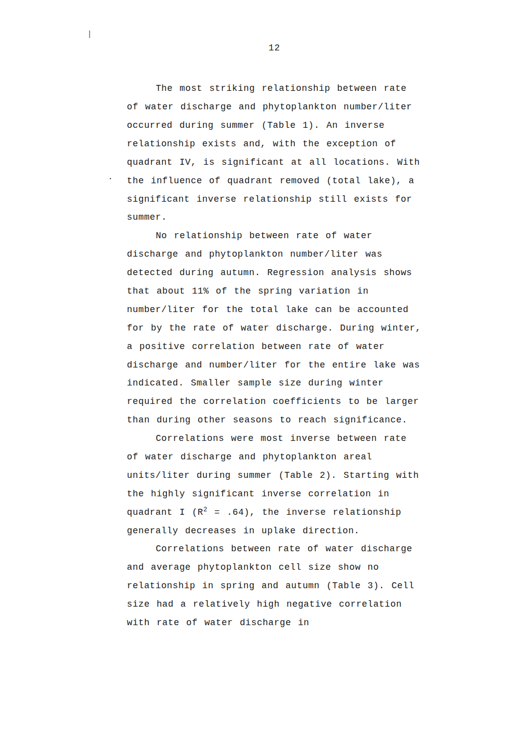| ·
12
The most striking relationship between rate of water discharge and phytoplankton number/liter occurred during summer (Table 1). An inverse relationship exists and, with the exception of quadrant IV, is significant at all locations. With the influence of quadrant removed (total lake), a significant inverse relationship still exists for summer.
No relationship between rate of water discharge and phytoplankton number/liter was detected during autumn. Regression analysis shows that about 11% of the spring variation in number/liter for the total lake can be accounted for by the rate of water discharge. During winter, a positive correlation between rate of water discharge and number/liter for the entire lake was indicated. Smaller sample size during winter required the correlation coefficients to be larger than during other seasons to reach significance.
Correlations were most inverse between rate of water discharge and phytoplankton areal units/liter during summer (Table 2). Starting with the highly significant inverse correlation in quadrant I (R2 = .64), the inverse relationship generally decreases in uplake direction.
Correlations between rate of water discharge and average phytoplankton cell size show no relationship in spring and autumn (Table 3). Cell size had a relatively high negative correlation with rate of water discharge in